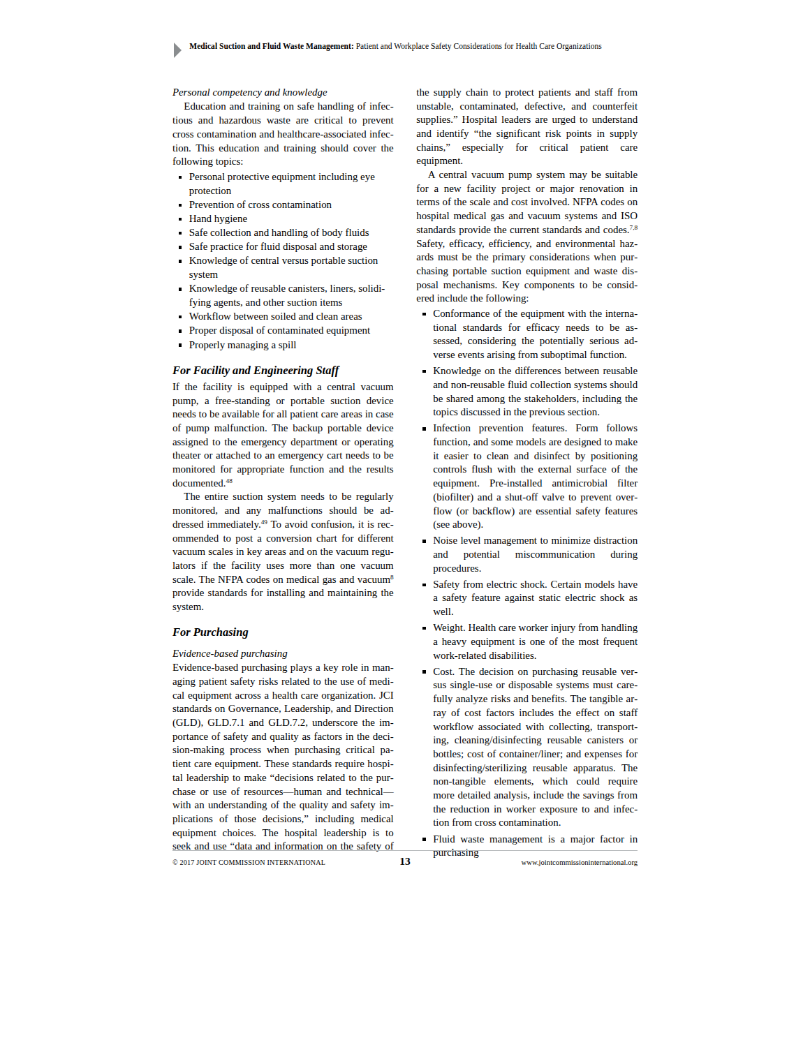Medical Suction and Fluid Waste Management: Patient and Workplace Safety Considerations for Health Care Organizations
Personal competency and knowledge
Education and training on safe handling of infectious and hazardous waste are critical to prevent cross contamination and healthcare-associated infection. This education and training should cover the following topics:
Personal protective equipment including eye protection
Prevention of cross contamination
Hand hygiene
Safe collection and handling of body fluids
Safe practice for fluid disposal and storage
Knowledge of central versus portable suction system
Knowledge of reusable canisters, liners, solidifying agents, and other suction items
Workflow between soiled and clean areas
Proper disposal of contaminated equipment
Properly managing a spill
For Facility and Engineering Staff
If the facility is equipped with a central vacuum pump, a free-standing or portable suction device needs to be available for all patient care areas in case of pump malfunction. The backup portable device assigned to the emergency department or operating theater or attached to an emergency cart needs to be monitored for appropriate function and the results documented.48
The entire suction system needs to be regularly monitored, and any malfunctions should be addressed immediately.49 To avoid confusion, it is recommended to post a conversion chart for different vacuum scales in key areas and on the vacuum regulators if the facility uses more than one vacuum scale. The NFPA codes on medical gas and vacuum8 provide standards for installing and maintaining the system.
For Purchasing
Evidence-based purchasing
Evidence-based purchasing plays a key role in managing patient safety risks related to the use of medical equipment across a health care organization. JCI standards on Governance, Leadership, and Direction (GLD), GLD.7.1 and GLD.7.2, underscore the importance of safety and quality as factors in the decision-making process when purchasing critical patient care equipment. These standards require hospital leadership to make “decisions related to the purchase or use of resources—human and technical—with an understanding of the quality and safety implications of those decisions,” including medical equipment choices. The hospital leadership is to seek and use “data and information on the safety of the supply chain to protect patients and staff from unstable, contaminated, defective, and counterfeit supplies.” Hospital leaders are urged to understand and identify “the significant risk points in supply chains,” especially for critical patient care equipment.
A central vacuum pump system may be suitable for a new facility project or major renovation in terms of the scale and cost involved. NFPA codes on hospital medical gas and vacuum systems and ISO standards provide the current standards and codes.7,8 Safety, efficacy, efficiency, and environmental hazards must be the primary considerations when purchasing portable suction equipment and waste disposal mechanisms. Key components to be considered include the following:
Conformance of the equipment with the international standards for efficacy needs to be assessed, considering the potentially serious adverse events arising from suboptimal function.
Knowledge on the differences between reusable and non-reusable fluid collection systems should be shared among the stakeholders, including the topics discussed in the previous section.
Infection prevention features. Form follows function, and some models are designed to make it easier to clean and disinfect by positioning controls flush with the external surface of the equipment. Pre-installed antimicrobial filter (biofilter) and a shut-off valve to prevent overflow (or backflow) are essential safety features (see above).
Noise level management to minimize distraction and potential miscommunication during procedures.
Safety from electric shock. Certain models have a safety feature against static electric shock as well.
Weight. Health care worker injury from handling a heavy equipment is one of the most frequent work-related disabilities.
Cost. The decision on purchasing reusable versus single-use or disposable systems must carefully analyze risks and benefits. The tangible array of cost factors includes the effect on staff workflow associated with collecting, transporting, cleaning/disinfecting reusable canisters or bottles; cost of container/liner; and expenses for disinfecting/sterilizing reusable apparatus. The non-tangible elements, which could require more detailed analysis, include the savings from the reduction in worker exposure to and infection from cross contamination.
Fluid waste management is a major factor in purchasing
© 2017 JOINT COMMISSION INTERNATIONAL
13
www.jointcommissioninternational.org